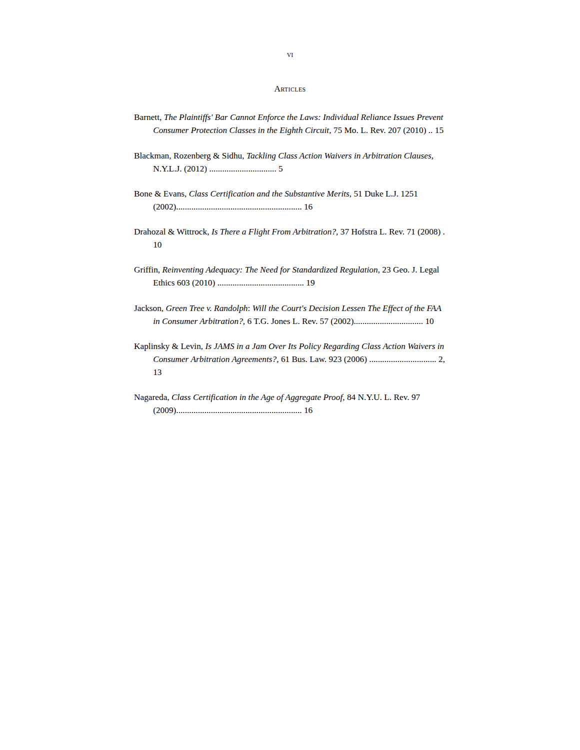vi
Articles
Barnett, The Plaintiffs' Bar Cannot Enforce the Laws: Individual Reliance Issues Prevent Consumer Protection Classes in the Eighth Circuit, 75 Mo. L. Rev. 207 (2010) .. 15
Blackman, Rozenberg & Sidhu, Tackling Class Action Waivers in Arbitration Clauses, N.Y.L.J. (2012) ............................... 5
Bone & Evans, Class Certification and the Substantive Merits, 51 Duke L.J. 1251 (2002).......................................................... 16
Drahozal & Wittrock, Is There a Flight From Arbitration?, 37 Hofstra L. Rev. 71 (2008) . 10
Griffin, Reinventing Adequacy: The Need for Standardized Regulation, 23 Geo. J. Legal Ethics 603 (2010) ........................................ 19
Jackson, Green Tree v. Randolph: Will the Court's Decision Lessen The Effect of the FAA in Consumer Arbitration?, 6 T.G. Jones L. Rev. 57 (2002)................................ 10
Kaplinsky & Levin, Is JAMS in a Jam Over Its Policy Regarding Class Action Waivers in Consumer Arbitration Agreements?, 61 Bus. Law. 923 (2006) ............................... 2, 13
Nagareda, Class Certification in the Age of Aggregate Proof, 84 N.Y.U. L. Rev. 97 (2009).......................................................... 16